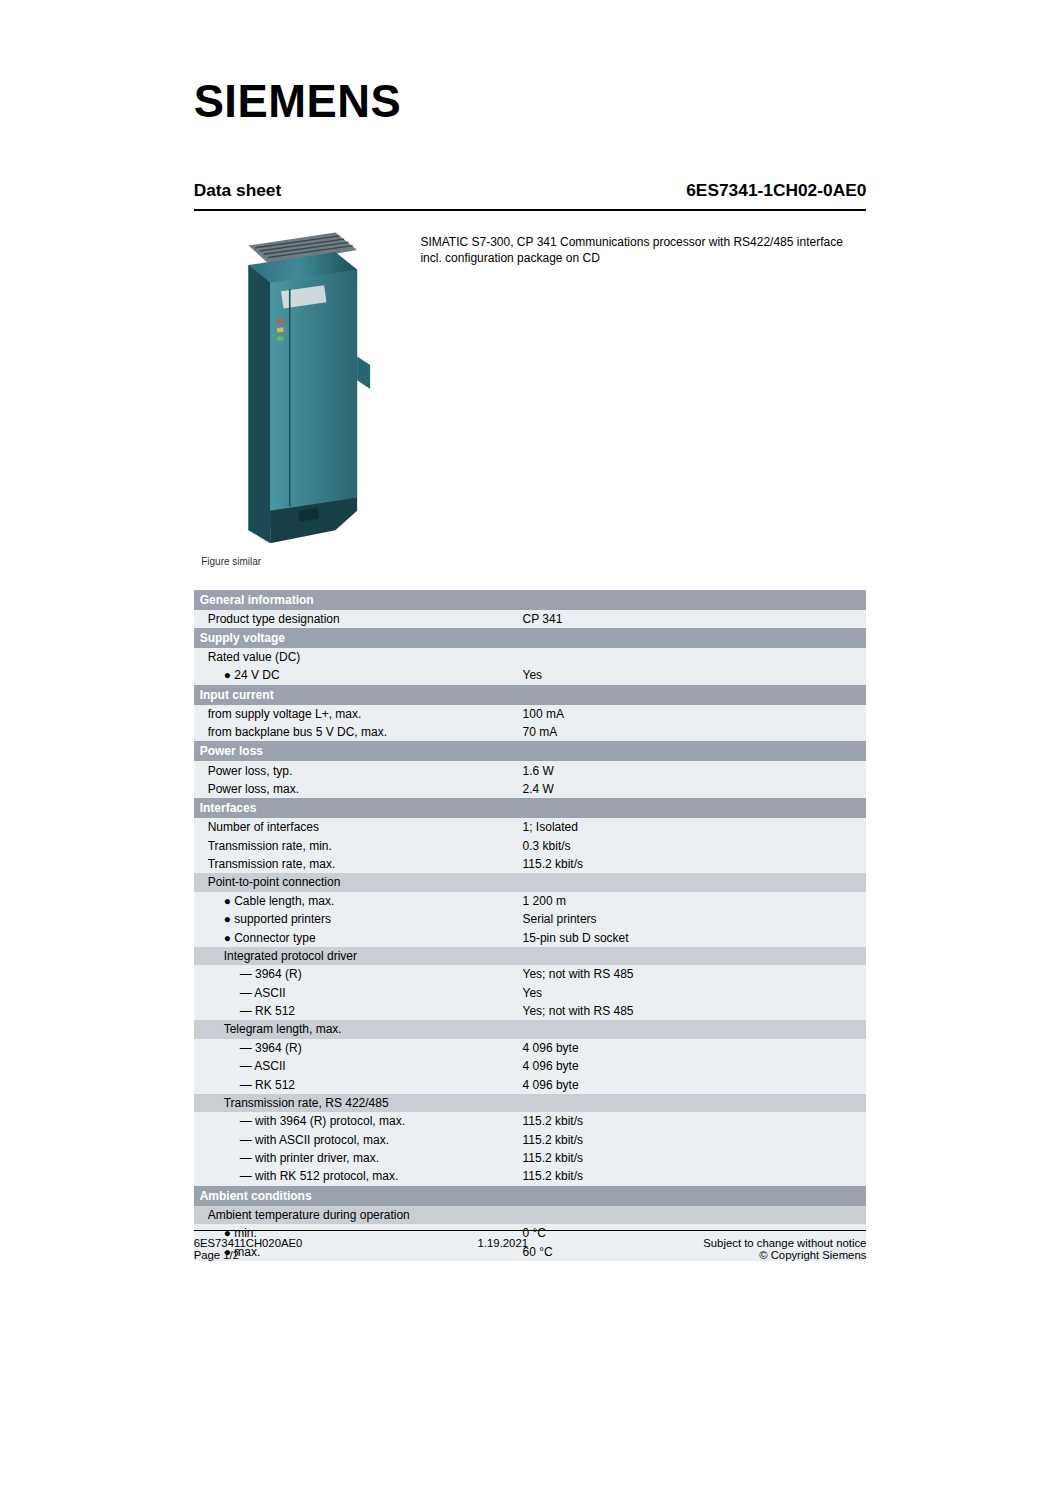SIEMENS
Data sheet
6ES7341-1CH02-0AE0
Figure similar
SIMATIC S7-300, CP 341 Communications processor with RS422/485 interface incl. configuration package on CD
| General information |
| Product type designation | CP 341 |
| Supply voltage |
| Rated value (DC) | |
| ● 24 V DC | Yes |
| Input current |
| from supply voltage L+, max. | 100 mA |
| from backplane bus 5 V DC, max. | 70 mA |
| Power loss |
| Power loss, typ. | 1.6 W |
| Power loss, max. | 2.4 W |
| Interfaces |
| Number of interfaces | 1; Isolated |
| Transmission rate, min. | 0.3 kbit/s |
| Transmission rate, max. | 115.2 kbit/s |
| Point-to-point connection | |
| ● Cable length, max. | 1 200 m |
| ● supported printers | Serial printers |
| ● Connector type | 15-pin sub D socket |
| Integrated protocol driver | |
| — 3964 (R) | Yes; not with RS 485 |
| — ASCII | Yes |
| — RK 512 | Yes; not with RS 485 |
| Telegram length, max. | |
| — 3964 (R) | 4 096 byte |
| — ASCII | 4 096 byte |
| — RK 512 | 4 096 byte |
| Transmission rate, RS 422/485 | |
| — with 3964 (R) protocol, max. | 115.2 kbit/s |
| — with ASCII protocol, max. | 115.2 kbit/s |
| — with printer driver, max. | 115.2 kbit/s |
| — with RK 512 protocol, max. | 115.2 kbit/s |
| Ambient conditions |
| Ambient temperature during operation | |
| ● min. | 0 °C |
| ● max. | 60 °C |
6ES73411CH020AE0
Page 1/2
1.19.2021
Subject to change without notice
© Copyright Siemens